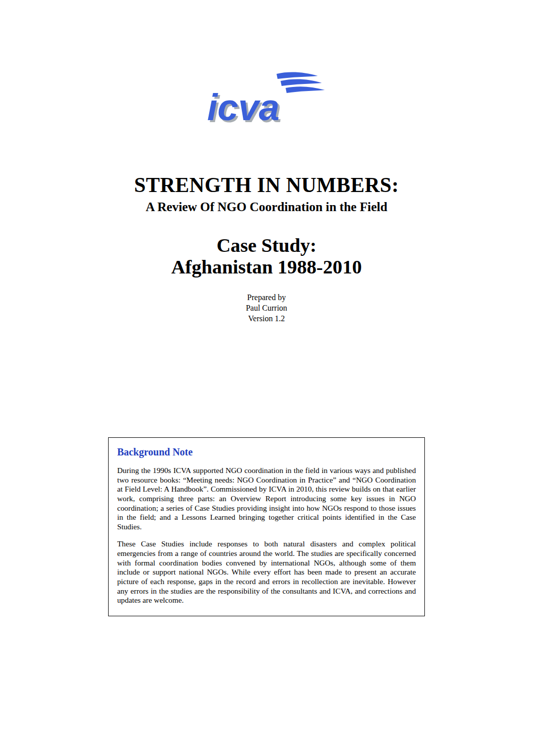icva icva
STRENGTH IN NUMBERS:
A Review Of NGO Coordination in the Field
Case Study:
Afghanistan 1988-2010
Prepared by
Paul Currion
Version 1.2
Background Note
During the 1990s ICVA supported NGO coordination in the field in various ways and published two resource books: “Meeting needs: NGO Coordination in Practice” and “NGO Coordination at Field Level: A Handbook”. Commissioned by ICVA in 2010, this review builds on that earlier work, comprising three parts: an Overview Report introducing some key issues in NGO coordination; a series of Case Studies providing insight into how NGOs respond to those issues in the field; and a Lessons Learned bringing together critical points identified in the Case Studies.
These Case Studies include responses to both natural disasters and complex political emergencies from a range of countries around the world. The studies are specifically concerned with formal coordination bodies convened by international NGOs, although some of them include or support national NGOs. While every effort has been made to present an accurate picture of each response, gaps in the record and errors in recollection are inevitable. However any errors in the studies are the responsibility of the consultants and ICVA, and corrections and updates are welcome.